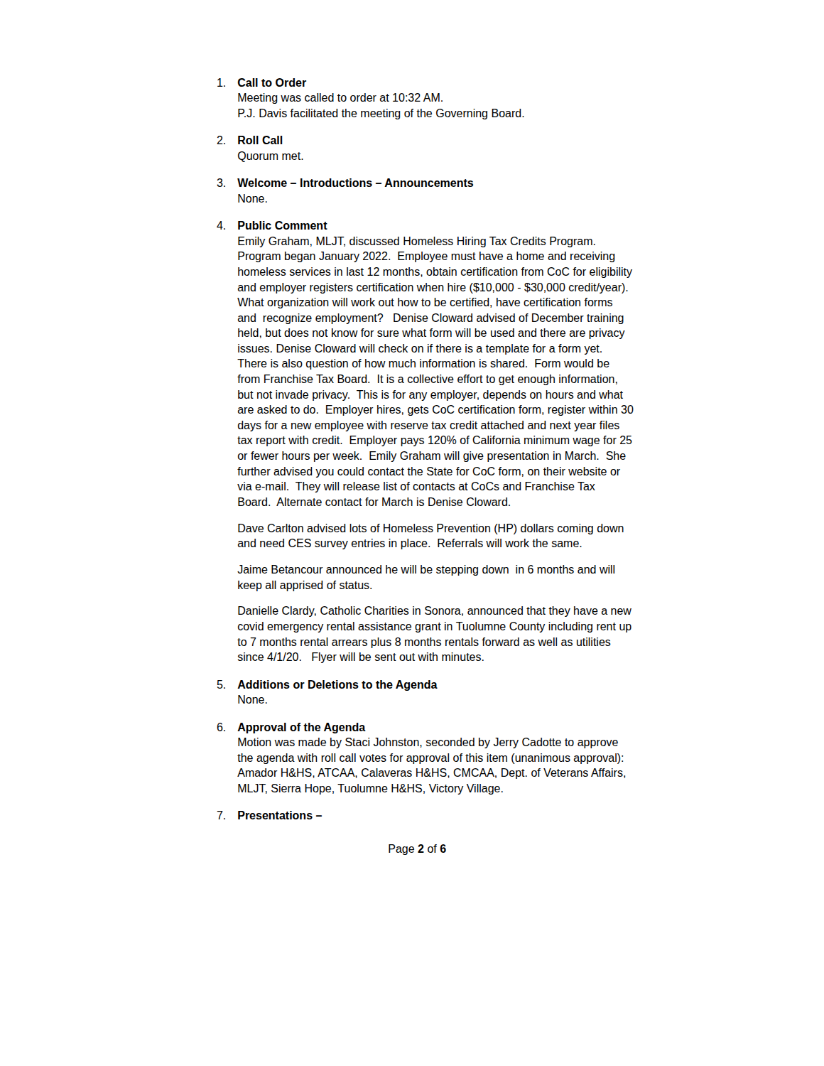Call to Order
Meeting was called to order at 10:32 AM.
P.J. Davis facilitated the meeting of the Governing Board.
Roll Call
Quorum met.
Welcome – Introductions – Announcements
None.
Public Comment
Emily Graham, MLJT, discussed Homeless Hiring Tax Credits Program. Program began January 2022. Employee must have a home and receiving homeless services in last 12 months, obtain certification from CoC for eligibility and employer registers certification when hire ($10,000 - $30,000 credit/year). What organization will work out how to be certified, have certification forms and recognize employment? Denise Cloward advised of December training held, but does not know for sure what form will be used and there are privacy issues. Denise Cloward will check on if there is a template for a form yet. There is also question of how much information is shared. Form would be from Franchise Tax Board. It is a collective effort to get enough information, but not invade privacy. This is for any employer, depends on hours and what are asked to do. Employer hires, gets CoC certification form, register within 30 days for a new employee with reserve tax credit attached and next year files tax report with credit. Employer pays 120% of California minimum wage for 25 or fewer hours per week. Emily Graham will give presentation in March. She further advised you could contact the State for CoC form, on their website or via e-mail. They will release list of contacts at CoCs and Franchise Tax Board. Alternate contact for March is Denise Cloward.
Dave Carlton advised lots of Homeless Prevention (HP) dollars coming down and need CES survey entries in place. Referrals will work the same.
Jaime Betancour announced he will be stepping down in 6 months and will keep all apprised of status.
Danielle Clardy, Catholic Charities in Sonora, announced that they have a new covid emergency rental assistance grant in Tuolumne County including rent up to 7 months rental arrears plus 8 months rentals forward as well as utilities since 4/1/20. Flyer will be sent out with minutes.
Additions or Deletions to the Agenda
None.
Approval of the Agenda
Motion was made by Staci Johnston, seconded by Jerry Cadotte to approve the agenda with roll call votes for approval of this item (unanimous approval): Amador H&HS, ATCAA, Calaveras H&HS, CMCAA, Dept. of Veterans Affairs, MLJT, Sierra Hope, Tuolumne H&HS, Victory Village.
Presentations –
Page 2 of 6